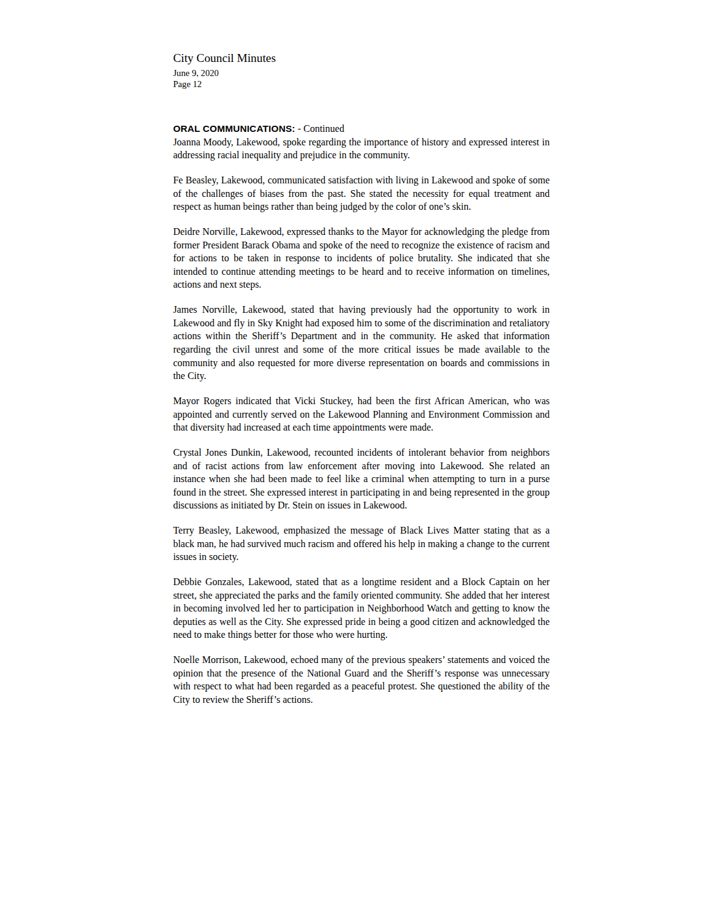City Council Minutes
June 9, 2020
Page 12
ORAL COMMUNICATIONS: - Continued
Joanna Moody, Lakewood, spoke regarding the importance of history and expressed interest in addressing racial inequality and prejudice in the community.
Fe Beasley, Lakewood, communicated satisfaction with living in Lakewood and spoke of some of the challenges of biases from the past. She stated the necessity for equal treatment and respect as human beings rather than being judged by the color of one’s skin.
Deidre Norville, Lakewood, expressed thanks to the Mayor for acknowledging the pledge from former President Barack Obama and spoke of the need to recognize the existence of racism and for actions to be taken in response to incidents of police brutality. She indicated that she intended to continue attending meetings to be heard and to receive information on timelines, actions and next steps.
James Norville, Lakewood, stated that having previously had the opportunity to work in Lakewood and fly in Sky Knight had exposed him to some of the discrimination and retaliatory actions within the Sheriff’s Department and in the community. He asked that information regarding the civil unrest and some of the more critical issues be made available to the community and also requested for more diverse representation on boards and commissions in the City.
Mayor Rogers indicated that Vicki Stuckey, had been the first African American, who was appointed and currently served on the Lakewood Planning and Environment Commission and that diversity had increased at each time appointments were made.
Crystal Jones Dunkin, Lakewood, recounted incidents of intolerant behavior from neighbors and of racist actions from law enforcement after moving into Lakewood. She related an instance when she had been made to feel like a criminal when attempting to turn in a purse found in the street. She expressed interest in participating in and being represented in the group discussions as initiated by Dr. Stein on issues in Lakewood.
Terry Beasley, Lakewood, emphasized the message of Black Lives Matter stating that as a black man, he had survived much racism and offered his help in making a change to the current issues in society.
Debbie Gonzales, Lakewood, stated that as a longtime resident and a Block Captain on her street, she appreciated the parks and the family oriented community. She added that her interest in becoming involved led her to participation in Neighborhood Watch and getting to know the deputies as well as the City. She expressed pride in being a good citizen and acknowledged the need to make things better for those who were hurting.
Noelle Morrison, Lakewood, echoed many of the previous speakers’ statements and voiced the opinion that the presence of the National Guard and the Sheriff’s response was unnecessary with respect to what had been regarded as a peaceful protest. She questioned the ability of the City to review the Sheriff’s actions.